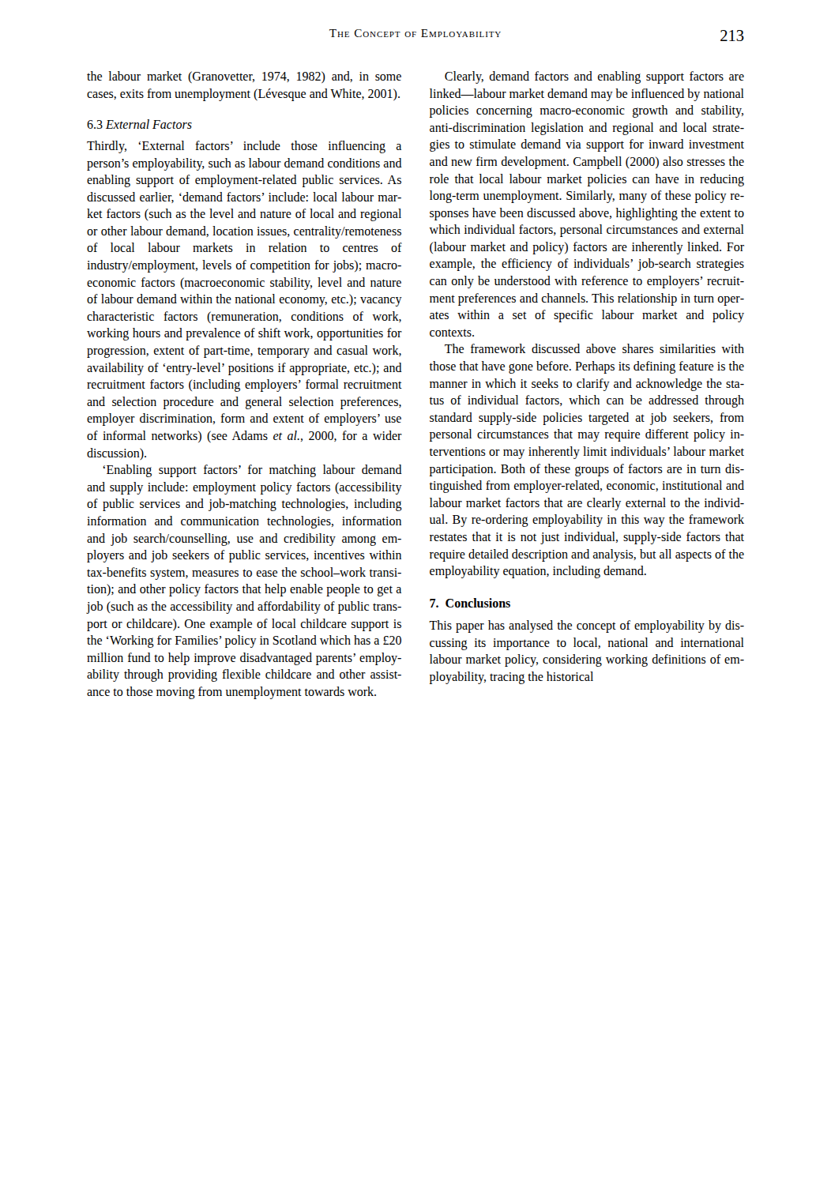The Concept of Employability 213
the labour market (Granovetter, 1974, 1982) and, in some cases, exits from unemployment (Lévesque and White, 2001).
6.3 External Factors
Thirdly, ‘External factors’ include those influencing a person’s employability, such as labour demand conditions and enabling support of employment-related public services. As discussed earlier, ‘demand factors’ include: local labour market factors (such as the level and nature of local and regional or other labour demand, location issues, centrality/remoteness of local labour markets in relation to centres of industry/employment, levels of competition for jobs); macroeconomic factors (macroeconomic stability, level and nature of labour demand within the national economy, etc.); vacancy characteristic factors (remuneration, conditions of work, working hours and prevalence of shift work, opportunities for progression, extent of part-time, temporary and casual work, availability of ‘entry-level’ positions if appropriate, etc.); and recruitment factors (including employers’ formal recruitment and selection procedure and general selection preferences, employer discrimination, form and extent of employers’ use of informal networks) (see Adams et al., 2000, for a wider discussion).
‘Enabling support factors’ for matching labour demand and supply include: employment policy factors (accessibility of public services and job-matching technologies, including information and communication technologies, information and job search/counselling, use and credibility among employers and job seekers of public services, incentives within tax-benefits system, measures to ease the school–work transition); and other policy factors that help enable people to get a job (such as the accessibility and affordability of public transport or childcare). One example of local childcare support is the ‘Working for Families’ policy in Scotland which has a £20 million fund to help improve disadvantaged parents’ employability through providing flexible childcare and other assistance to those moving from unemployment towards work.
Clearly, demand factors and enabling support factors are linked—labour market demand may be influenced by national policies concerning macro-economic growth and stability, anti-discrimination legislation and regional and local strategies to stimulate demand via support for inward investment and new firm development. Campbell (2000) also stresses the role that local labour market policies can have in reducing long-term unemployment. Similarly, many of these policy responses have been discussed above, highlighting the extent to which individual factors, personal circumstances and external (labour market and policy) factors are inherently linked. For example, the efficiency of individuals’ job-search strategies can only be understood with reference to employers’ recruitment preferences and channels. This relationship in turn operates within a set of specific labour market and policy contexts.
The framework discussed above shares similarities with those that have gone before. Perhaps its defining feature is the manner in which it seeks to clarify and acknowledge the status of individual factors, which can be addressed through standard supply-side policies targeted at job seekers, from personal circumstances that may require different policy interventions or may inherently limit individuals’ labour market participation. Both of these groups of factors are in turn distinguished from employer-related, economic, institutional and labour market factors that are clearly external to the individual. By re-ordering employability in this way the framework restates that it is not just individual, supply-side factors that require detailed description and analysis, but all aspects of the employability equation, including demand.
7. Conclusions
This paper has analysed the concept of employability by discussing its importance to local, national and international labour market policy, considering working definitions of employability, tracing the historical